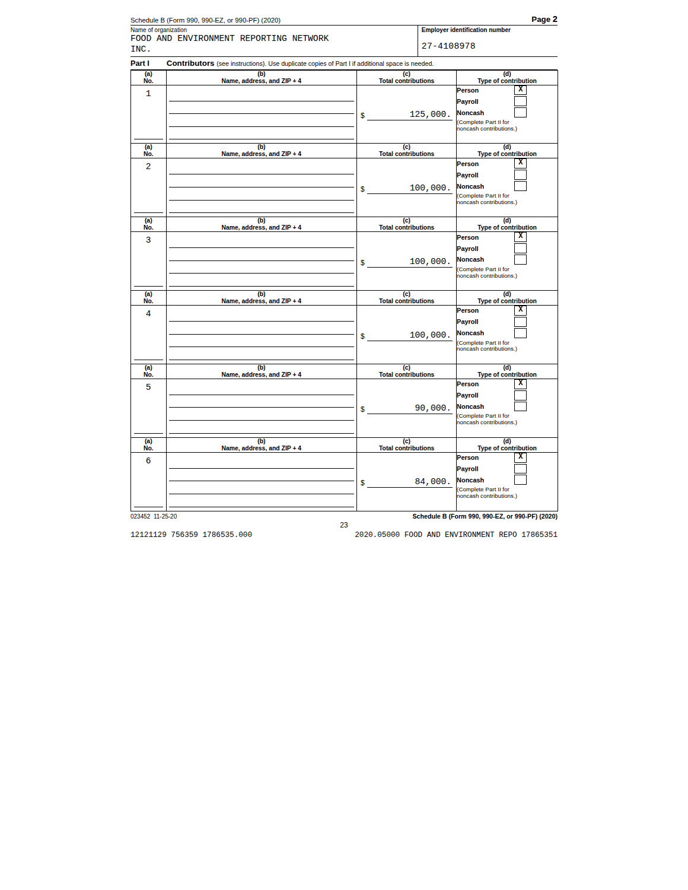Schedule B (Form 990, 990-EZ, or 990-PF) (2020)
Page 2
Name of organization
FOOD AND ENVIRONMENT REPORTING NETWORK
INC.
Employer identification number
27-4108978
Part I
Contributors (see instructions). Use duplicate copies of Part I if additional space is needed.
| (a) No. | (b) Name, address, and ZIP + 4 | (c) Total contributions | (d) Type of contribution |
| --- | --- | --- | --- |
| 1 | | $ 125,000. | Person X Payroll Noncash (Complete Part II for noncash contributions.) |
| (a) No. | (b) Name, address, and ZIP + 4 | (c) Total contributions | (d) Type of contribution |
| 2 | | $ 100,000. | Person X Payroll Noncash (Complete Part II for noncash contributions.) |
| (a) No. | (b) Name, address, and ZIP + 4 | (c) Total contributions | (d) Type of contribution |
| 3 | | $ 100,000. | Person X Payroll Noncash (Complete Part II for noncash contributions.) |
| (a) No. | (b) Name, address, and ZIP + 4 | (c) Total contributions | (d) Type of contribution |
| 4 | | $ 100,000. | Person X Payroll Noncash (Complete Part II for noncash contributions.) |
| (a) No. | (b) Name, address, and ZIP + 4 | (c) Total contributions | (d) Type of contribution |
| 5 | | $ 90,000. | Person X Payroll Noncash (Complete Part II for noncash contributions.) |
| (a) No. | (b) Name, address, and ZIP + 4 | (c) Total contributions | (d) Type of contribution |
| 6 | | $ 84,000. | Person X Payroll Noncash (Complete Part II for noncash contributions.) |
023452 11-25-20
Schedule B (Form 990, 990-EZ, or 990-PF) (2020)
23
12121129 756359 1786535.000
2020.05000 FOOD AND ENVIRONMENT REPO 17865351